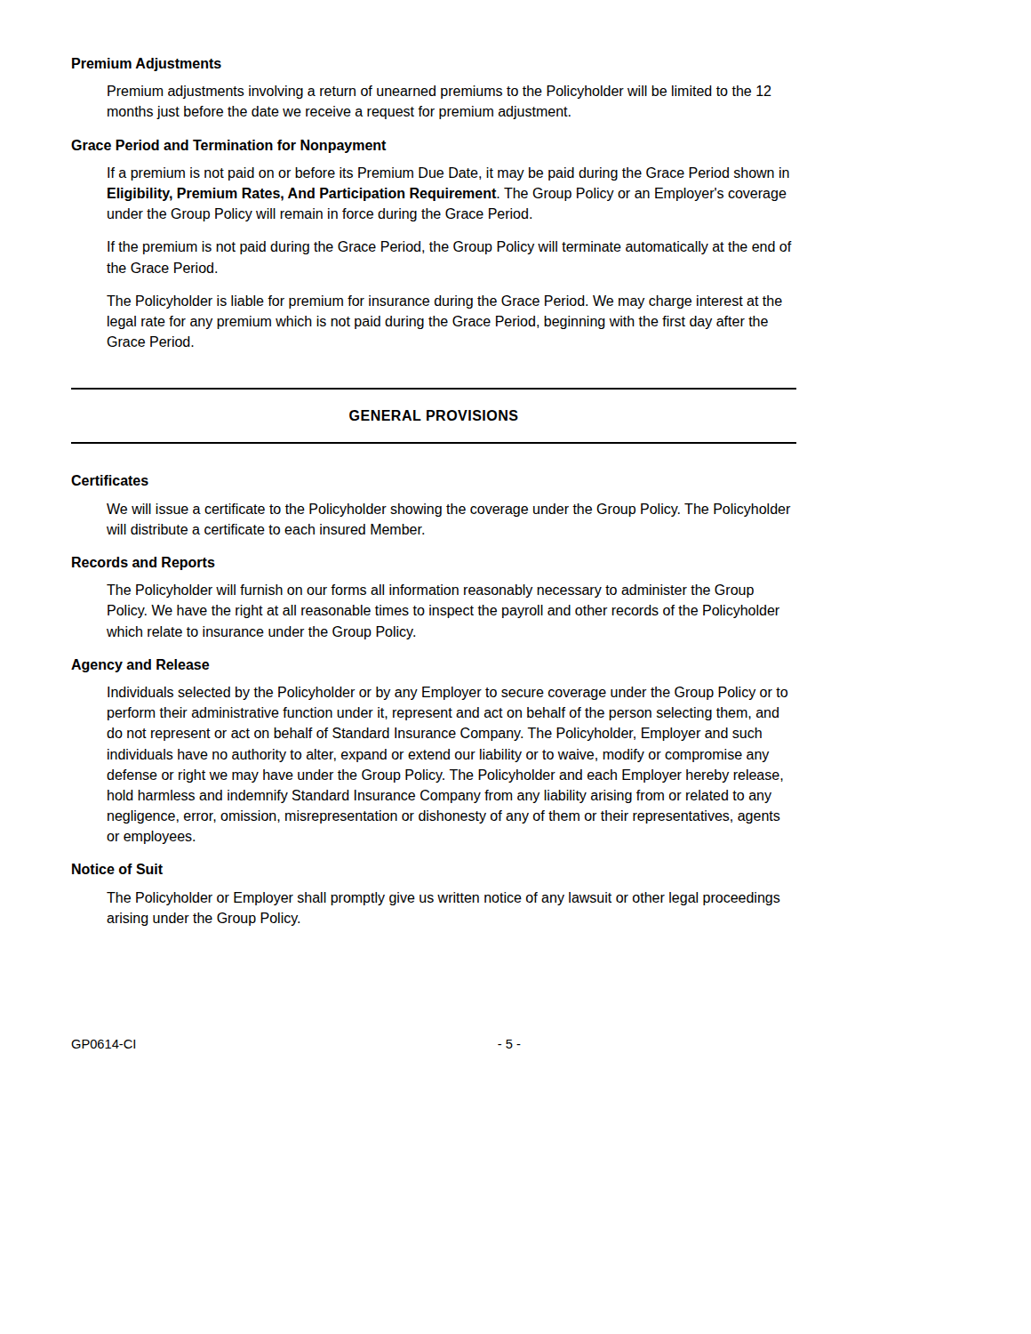Premium Adjustments
Premium adjustments involving a return of unearned premiums to the Policyholder will be limited to the 12 months just before the date we receive a request for premium adjustment.
Grace Period and Termination for Nonpayment
If a premium is not paid on or before its Premium Due Date, it may be paid during the Grace Period shown in Eligibility, Premium Rates, And Participation Requirement. The Group Policy or an Employer's coverage under the Group Policy will remain in force during the Grace Period.
If the premium is not paid during the Grace Period, the Group Policy will terminate automatically at the end of the Grace Period.
The Policyholder is liable for premium for insurance during the Grace Period. We may charge interest at the legal rate for any premium which is not paid during the Grace Period, beginning with the first day after the Grace Period.
GENERAL PROVISIONS
Certificates
We will issue a certificate to the Policyholder showing the coverage under the Group Policy. The Policyholder will distribute a certificate to each insured Member.
Records and Reports
The Policyholder will furnish on our forms all information reasonably necessary to administer the Group Policy. We have the right at all reasonable times to inspect the payroll and other records of the Policyholder which relate to insurance under the Group Policy.
Agency and Release
Individuals selected by the Policyholder or by any Employer to secure coverage under the Group Policy or to perform their administrative function under it, represent and act on behalf of the person selecting them, and do not represent or act on behalf of Standard Insurance Company. The Policyholder, Employer and such individuals have no authority to alter, expand or extend our liability or to waive, modify or compromise any defense or right we may have under the Group Policy. The Policyholder and each Employer hereby release, hold harmless and indemnify Standard Insurance Company from any liability arising from or related to any negligence, error, omission, misrepresentation or dishonesty of any of them or their representatives, agents or employees.
Notice of Suit
The Policyholder or Employer shall promptly give us written notice of any lawsuit or other legal proceedings arising under the Group Policy.
GP0614-CI - 5 -